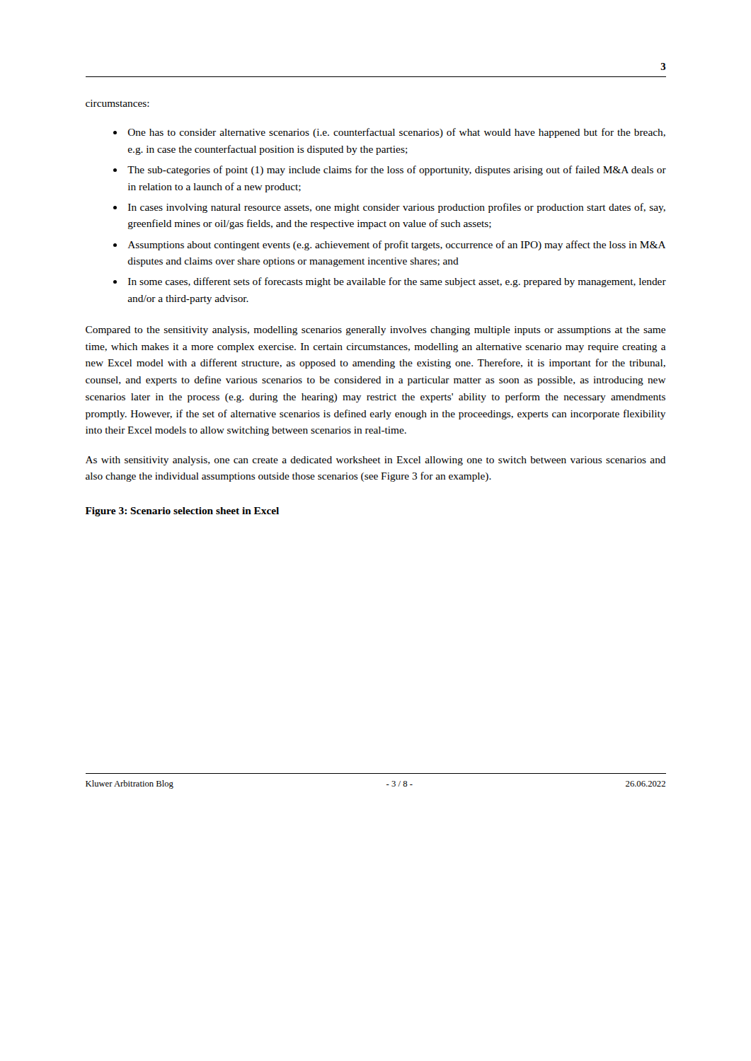3
circumstances:
One has to consider alternative scenarios (i.e. counterfactual scenarios) of what would have happened but for the breach, e.g. in case the counterfactual position is disputed by the parties;
The sub-categories of point (1) may include claims for the loss of opportunity, disputes arising out of failed M&A deals or in relation to a launch of a new product;
In cases involving natural resource assets, one might consider various production profiles or production start dates of, say, greenfield mines or oil/gas fields, and the respective impact on value of such assets;
Assumptions about contingent events (e.g. achievement of profit targets, occurrence of an IPO) may affect the loss in M&A disputes and claims over share options or management incentive shares; and
In some cases, different sets of forecasts might be available for the same subject asset, e.g. prepared by management, lender and/or a third-party advisor.
Compared to the sensitivity analysis, modelling scenarios generally involves changing multiple inputs or assumptions at the same time, which makes it a more complex exercise. In certain circumstances, modelling an alternative scenario may require creating a new Excel model with a different structure, as opposed to amending the existing one. Therefore, it is important for the tribunal, counsel, and experts to define various scenarios to be considered in a particular matter as soon as possible, as introducing new scenarios later in the process (e.g. during the hearing) may restrict the experts' ability to perform the necessary amendments promptly. However, if the set of alternative scenarios is defined early enough in the proceedings, experts can incorporate flexibility into their Excel models to allow switching between scenarios in real-time.
As with sensitivity analysis, one can create a dedicated worksheet in Excel allowing one to switch between various scenarios and also change the individual assumptions outside those scenarios (see Figure 3 for an example).
Figure 3: Scenario selection sheet in Excel
Kluwer Arbitration Blog
- 3 / 8 -
26.06.2022